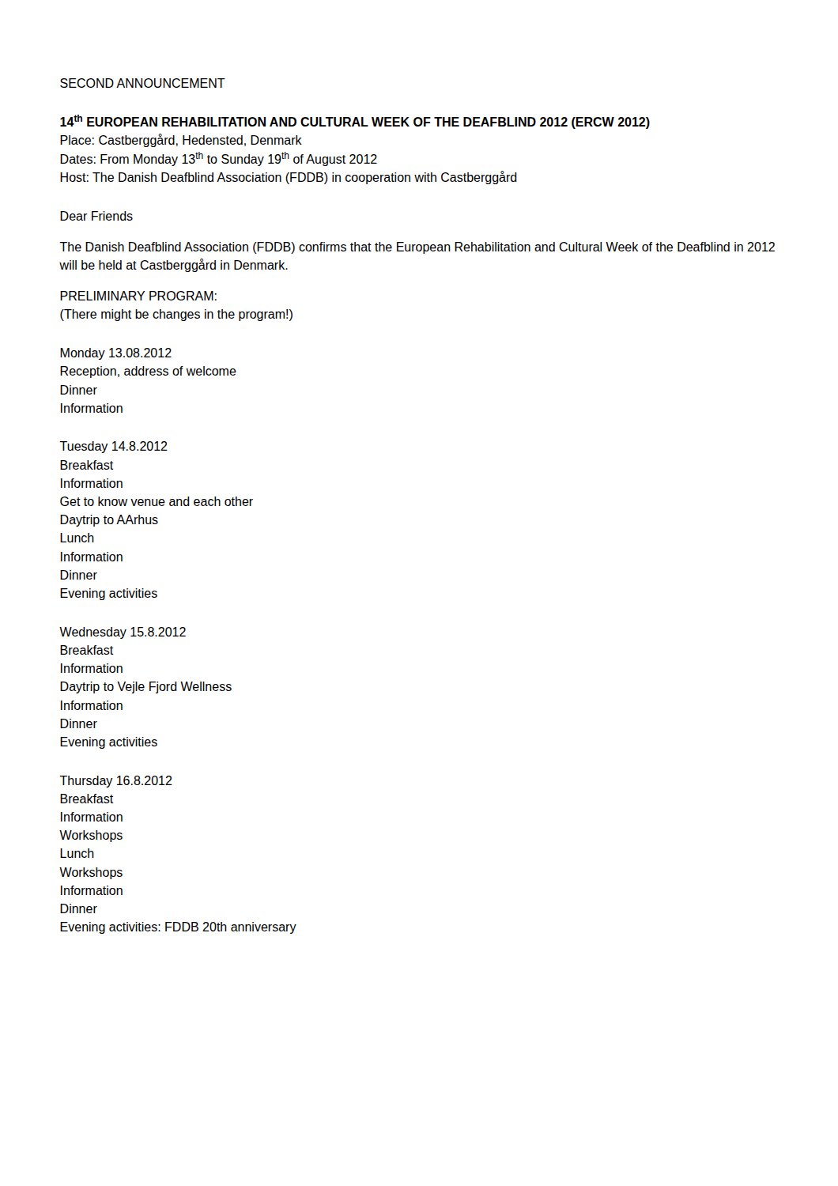SECOND ANNOUNCEMENT
14th EUROPEAN REHABILITATION AND CULTURAL WEEK OF THE DEAFBLIND 2012 (ERCW 2012)
Place: Castberggård, Hedensted, Denmark
Dates: From Monday 13th to Sunday 19th of August 2012
Host: The Danish Deafblind Association (FDDB) in cooperation with Castberggård
Dear Friends
The Danish Deafblind Association (FDDB) confirms that the European Rehabilitation and Cultural Week of the Deafblind in 2012 will be held at Castberggård in Denmark.
PRELIMINARY PROGRAM:
(There might be changes in the program!)
Monday 13.08.2012
Reception, address of welcome
Dinner
Information
Tuesday 14.8.2012
Breakfast
Information
Get to know venue and each other
Daytrip to AArhus
Lunch
Information
Dinner
Evening activities
Wednesday 15.8.2012
Breakfast
Information
Daytrip to Vejle Fjord Wellness
Information
Dinner
Evening activities
Thursday 16.8.2012
Breakfast
Information
Workshops
Lunch
Workshops
Information
Dinner
Evening activities: FDDB 20th anniversary